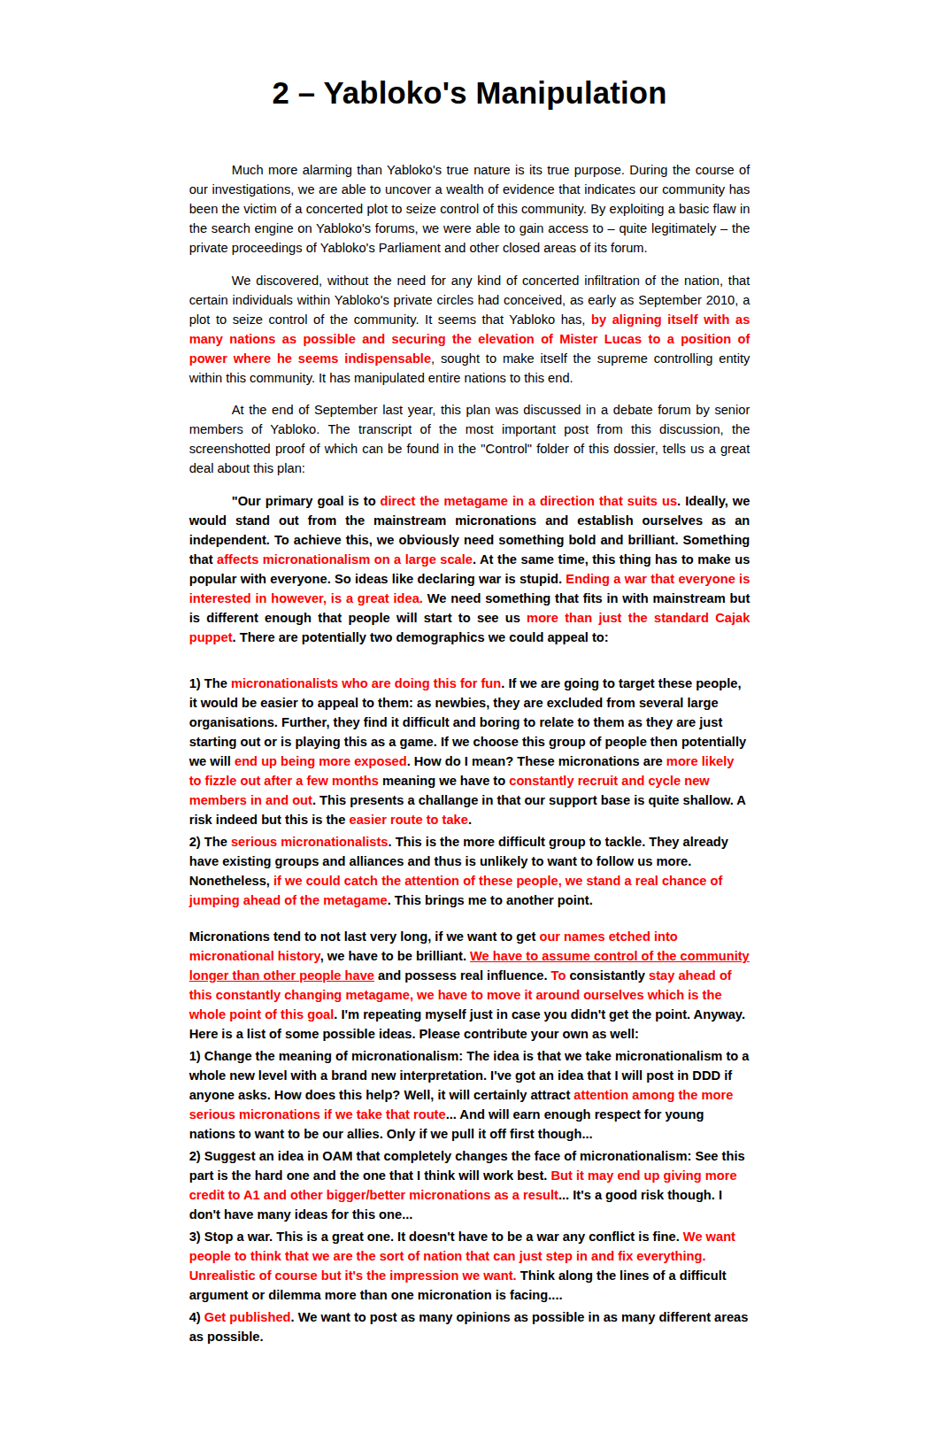2 – Yabloko's Manipulation
Much more alarming than Yabloko's true nature is its true purpose. During the course of our investigations, we are able to uncover a wealth of evidence that indicates our community has been the victim of a concerted plot to seize control of this community. By exploiting a basic flaw in the search engine on Yabloko's forums, we were able to gain access to – quite legitimately – the private proceedings of Yabloko's Parliament and other closed areas of its forum.
We discovered, without the need for any kind of concerted infiltration of the nation, that certain individuals within Yabloko's private circles had conceived, as early as September 2010, a plot to seize control of the community. It seems that Yabloko has, by aligning itself with as many nations as possible and securing the elevation of Mister Lucas to a position of power where he seems indispensable, sought to make itself the supreme controlling entity within this community. It has manipulated entire nations to this end.
At the end of September last year, this plan was discussed in a debate forum by senior members of Yabloko. The transcript of the most important post from this discussion, the screenshotted proof of which can be found in the "Control" folder of this dossier, tells us a great deal about this plan:
"Our primary goal is to direct the metagame in a direction that suits us. Ideally, we would stand out from the mainstream micronations and establish ourselves as an independent. To achieve this, we obviously need something bold and brilliant. Something that affects micronationalism on a large scale. At the same time, this thing has to make us popular with everyone. So ideas like declaring war is stupid. Ending a war that everyone is interested in however, is a great idea. We need something that fits in with mainstream but is different enough that people will start to see us more than just the standard Cajak puppet. There are potentially two demographics we could appeal to:
1) The micronationalists who are doing this for fun. If we are going to target these people, it would be easier to appeal to them: as newbies, they are excluded from several large organisations. Further, they find it difficult and boring to relate to them as they are just starting out or is playing this as a game. If we choose this group of people then potentially we will end up being more exposed. How do I mean? These micronations are more likely to fizzle out after a few months meaning we have to constantly recruit and cycle new members in and out. This presents a challange in that our support base is quite shallow. A risk indeed but this is the easier route to take.
2) The serious micronationalists. This is the more difficult group to tackle. They already have existing groups and alliances and thus is unlikely to want to follow us more. Nonetheless, if we could catch the attention of these people, we stand a real chance of jumping ahead of the metagame. This brings me to another point.
Micronations tend to not last very long, if we want to get our names etched into micronational history, we have to be brilliant. We have to assume control of the community longer than other people have and possess real influence. To consistantly stay ahead of this constantly changing metagame, we have to move it around ourselves which is the whole point of this goal. I'm repeating myself just in case you didn't get the point. Anyway. Here is a list of some possible ideas. Please contribute your own as well:
1) Change the meaning of micronationalism: The idea is that we take micronationalism to a whole new level with a brand new interpretation. I've got an idea that I will post in DDD if anyone asks. How does this help? Well, it will certainly attract attention among the more serious micronations if we take that route... And will earn enough respect for young nations to want to be our allies. Only if we pull it off first though...
2) Suggest an idea in OAM that completely changes the face of micronationalism: See this part is the hard one and the one that I think will work best. But it may end up giving more credit to A1 and other bigger/better micronations as a result... It's a good risk though. I don't have many ideas for this one...
3) Stop a war. This is a great one. It doesn't have to be a war any conflict is fine. We want people to think that we are the sort of nation that can just step in and fix everything. Unrealistic of course but it's the impression we want. Think along the lines of a difficult argument or dilemma more than one micronation is facing....
4) Get published. We want to post as many opinions as possible in as many different areas as possible.